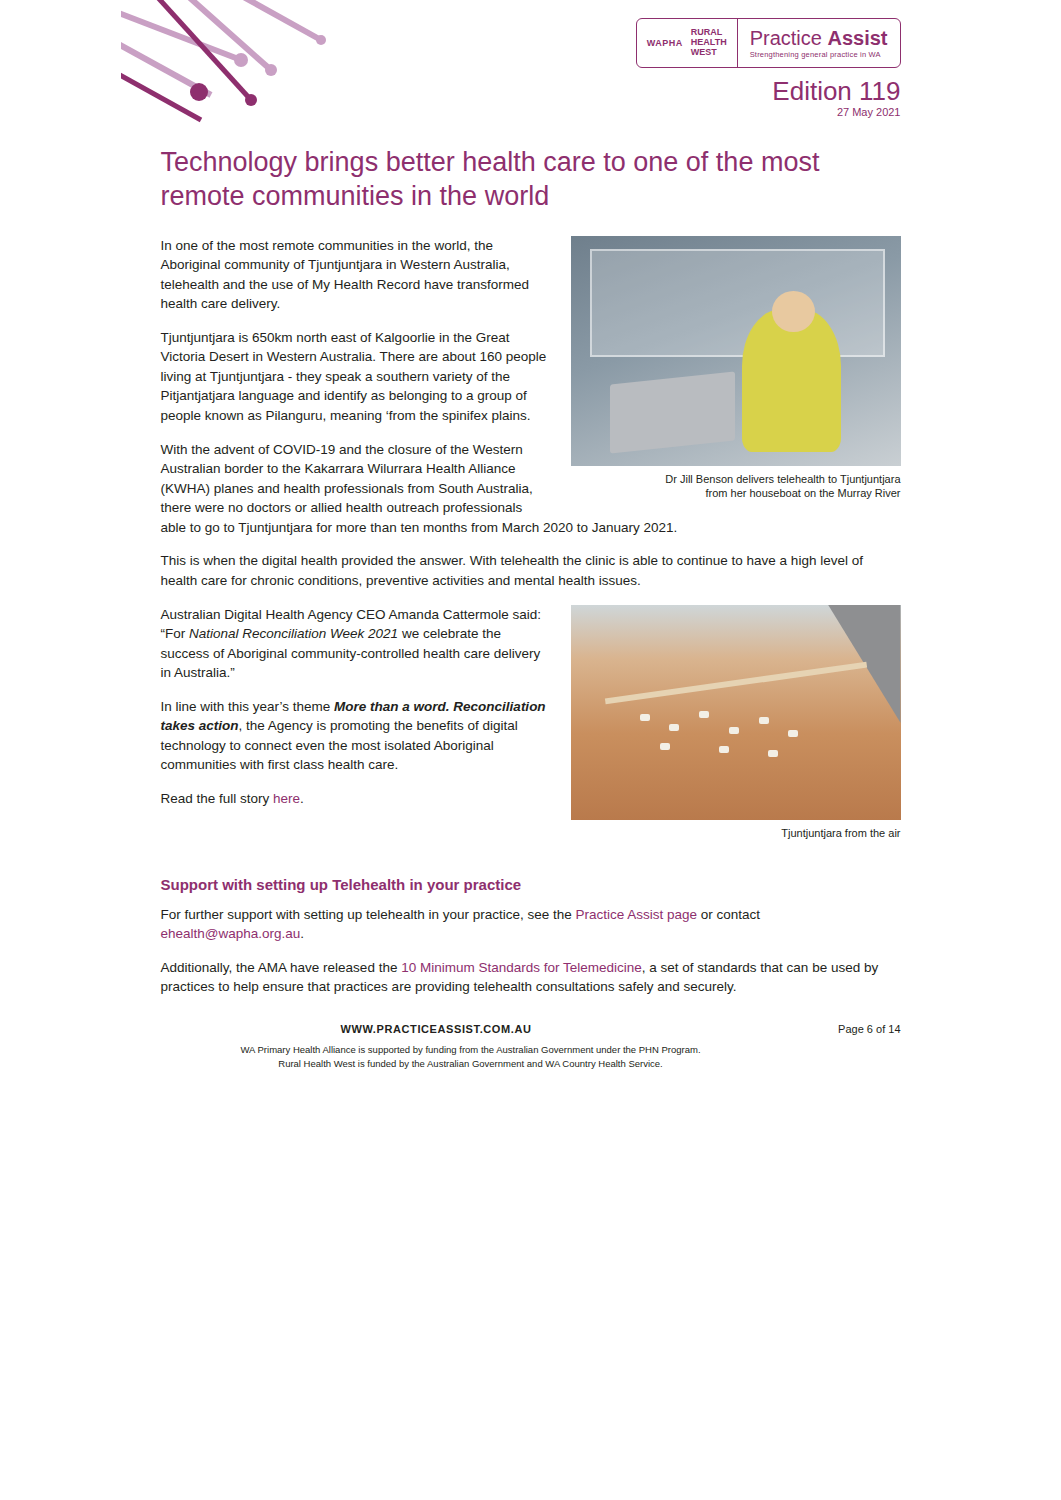WAPHA
RURAL
HEALTH
WEST
Practice Assist
Strengthening general practice in WA
Edition 119
27 May 2021
Technology brings better health care to one of the most remote communities in the world
Dr Jill Benson delivers telehealth to Tjuntjuntjara
from her houseboat on the Murray River
In one of the most remote communities in the world, the Aboriginal community of Tjuntjuntjara in Western Australia, telehealth and the use of My Health Record have transformed health care delivery.
Tjuntjuntjara is 650km north east of Kalgoorlie in the Great Victoria Desert in Western Australia. There are about 160 people living at Tjuntjuntjara - they speak a southern variety of the Pitjantjatjara language and identify as belonging to a group of people known as Pilanguru, meaning ‘from the spinifex plains.
With the advent of COVID-19 and the closure of the Western Australian border to the Kakarrara Wilurrara Health Alliance (KWHA) planes and health professionals from South Australia, there were no doctors or allied health outreach professionals able to go to Tjuntjuntjara for more than ten months from March 2020 to January 2021.
This is when the digital health provided the answer. With telehealth the clinic is able to continue to have a high level of health care for chronic conditions, preventive activities and mental health issues.
Tjuntjuntjara from the air
Australian Digital Health Agency CEO Amanda Cattermole said: “For National Reconciliation Week 2021 we celebrate the success of Aboriginal community-controlled health care delivery in Australia.”
In line with this year’s theme More than a word. Reconciliation takes action, the Agency is promoting the benefits of digital technology to connect even the most isolated Aboriginal communities with first class health care.
Read the full story here.
Support with setting up Telehealth in your practice
For further support with setting up telehealth in your practice, see the Practice Assist page or contact ehealth@wapha.org.au.
Additionally, the AMA have released the 10 Minimum Standards for Telemedicine, a set of standards that can be used by practices to help ensure that practices are providing telehealth consultations safely and securely.
WWW.PRACTICEASSIST.COM.AU
Page 6 of 14
WA Primary Health Alliance is supported by funding from the Australian Government under the PHN Program.
Rural Health West is funded by the Australian Government and WA Country Health Service.